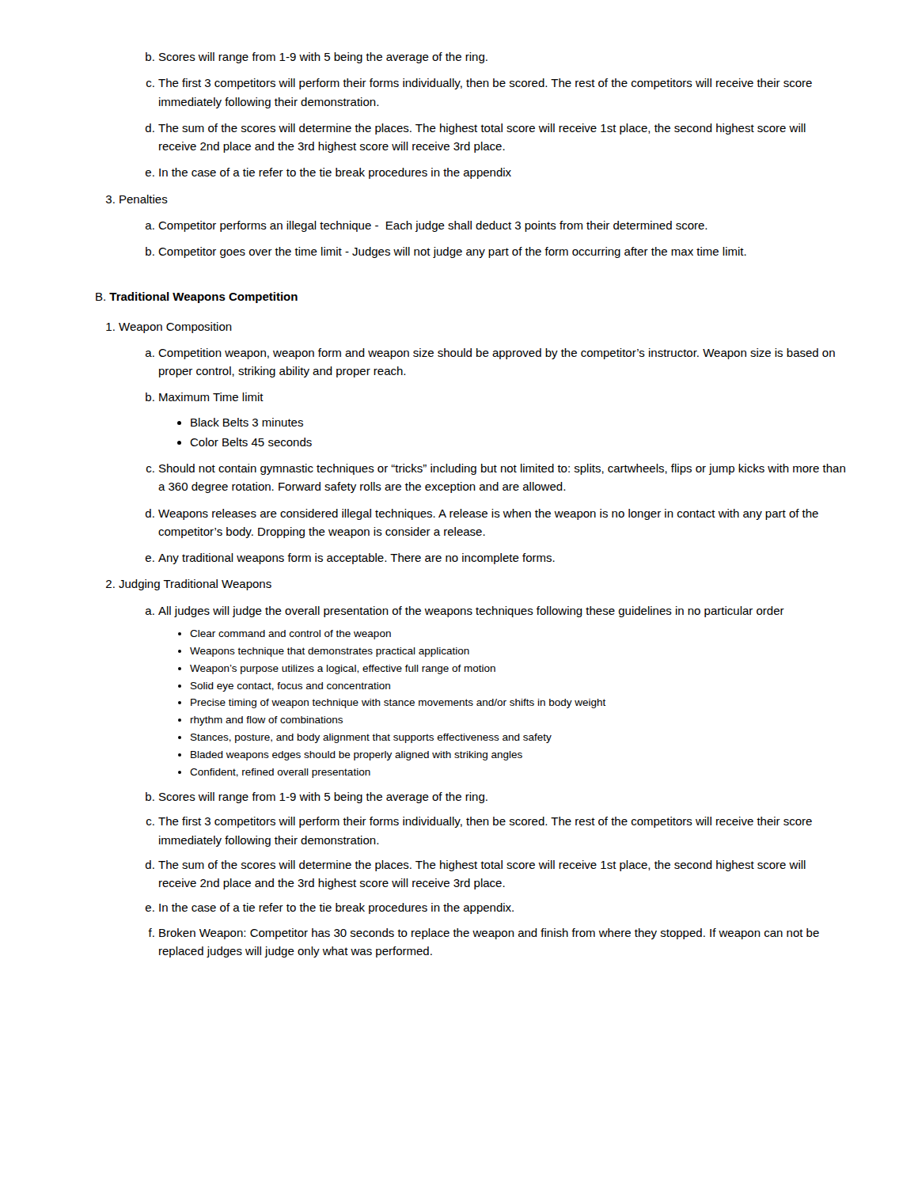Scores will range from 1-9 with 5 being the average of the ring.
The first 3 competitors will perform their forms individually, then be scored. The rest of the competitors will receive their score immediately following their demonstration.
The sum of the scores will determine the places. The highest total score will receive 1st place, the second highest score will receive 2nd place and the 3rd highest score will receive 3rd place.
In the case of a tie refer to the tie break procedures in the appendix
Penalties
Competitor performs an illegal technique - Each judge shall deduct 3 points from their determined score.
Competitor goes over the time limit - Judges will not judge any part of the form occurring after the max time limit.
B. Traditional Weapons Competition
Weapon Composition
Competition weapon, weapon form and weapon size should be approved by the competitor’s instructor. Weapon size is based on proper control, striking ability and proper reach.
Maximum Time limit
Black Belts 3 minutes
Color Belts 45 seconds
Should not contain gymnastic techniques or “tricks” including but not limited to: splits, cartwheels, flips or jump kicks with more than a 360 degree rotation. Forward safety rolls are the exception and are allowed.
Weapons releases are considered illegal techniques. A release is when the weapon is no longer in contact with any part of the competitor’s body. Dropping the weapon is consider a release.
Any traditional weapons form is acceptable. There are no incomplete forms.
Judging Traditional Weapons
All judges will judge the overall presentation of the weapons techniques following these guidelines in no particular order
Clear command and control of the weapon
Weapons technique that demonstrates practical application
Weapon’s purpose utilizes a logical, effective full range of motion
Solid eye contact, focus and concentration
Precise timing of weapon technique with stance movements and/or shifts in body weight
rhythm and flow of combinations
Stances, posture, and body alignment that supports effectiveness and safety
Bladed weapons edges should be properly aligned with striking angles
Confident, refined overall presentation
Scores will range from 1-9 with 5 being the average of the ring.
The first 3 competitors will perform their forms individually, then be scored. The rest of the competitors will receive their score immediately following their demonstration.
The sum of the scores will determine the places. The highest total score will receive 1st place, the second highest score will receive 2nd place and the 3rd highest score will receive 3rd place.
In the case of a tie refer to the tie break procedures in the appendix.
Broken Weapon: Competitor has 30 seconds to replace the weapon and finish from where they stopped. If weapon can not be replaced judges will judge only what was performed.